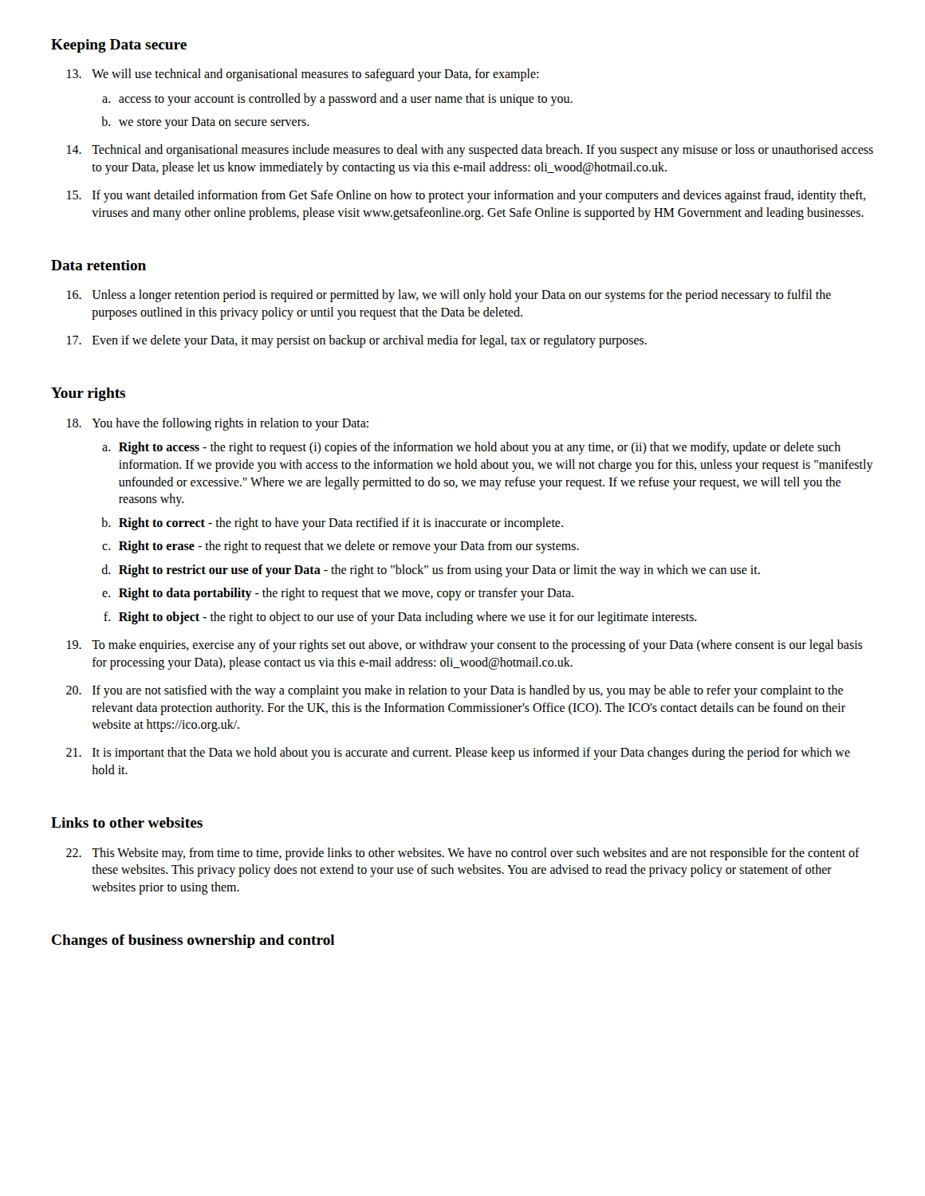Keeping Data secure
13. We will use technical and organisational measures to safeguard your Data, for example:
a. access to your account is controlled by a password and a user name that is unique to you.
b. we store your Data on secure servers.
14. Technical and organisational measures include measures to deal with any suspected data breach. If you suspect any misuse or loss or unauthorised access to your Data, please let us know immediately by contacting us via this e-mail address: oli_wood@hotmail.co.uk.
15. If you want detailed information from Get Safe Online on how to protect your information and your computers and devices against fraud, identity theft, viruses and many other online problems, please visit www.getsafeonline.org. Get Safe Online is supported by HM Government and leading businesses.
Data retention
16. Unless a longer retention period is required or permitted by law, we will only hold your Data on our systems for the period necessary to fulfil the purposes outlined in this privacy policy or until you request that the Data be deleted.
17. Even if we delete your Data, it may persist on backup or archival media for legal, tax or regulatory purposes.
Your rights
18. You have the following rights in relation to your Data:
a. Right to access - the right to request (i) copies of the information we hold about you at any time, or (ii) that we modify, update or delete such information. If we provide you with access to the information we hold about you, we will not charge you for this, unless your request is "manifestly unfounded or excessive." Where we are legally permitted to do so, we may refuse your request. If we refuse your request, we will tell you the reasons why.
b. Right to correct - the right to have your Data rectified if it is inaccurate or incomplete.
c. Right to erase - the right to request that we delete or remove your Data from our systems.
d. Right to restrict our use of your Data - the right to "block" us from using your Data or limit the way in which we can use it.
e. Right to data portability - the right to request that we move, copy or transfer your Data.
f. Right to object - the right to object to our use of your Data including where we use it for our legitimate interests.
19. To make enquiries, exercise any of your rights set out above, or withdraw your consent to the processing of your Data (where consent is our legal basis for processing your Data), please contact us via this e-mail address: oli_wood@hotmail.co.uk.
20. If you are not satisfied with the way a complaint you make in relation to your Data is handled by us, you may be able to refer your complaint to the relevant data protection authority. For the UK, this is the Information Commissioner's Office (ICO). The ICO's contact details can be found on their website at https://ico.org.uk/.
21. It is important that the Data we hold about you is accurate and current. Please keep us informed if your Data changes during the period for which we hold it.
Links to other websites
22. This Website may, from time to time, provide links to other websites. We have no control over such websites and are not responsible for the content of these websites. This privacy policy does not extend to your use of such websites. You are advised to read the privacy policy or statement of other websites prior to using them.
Changes of business ownership and control